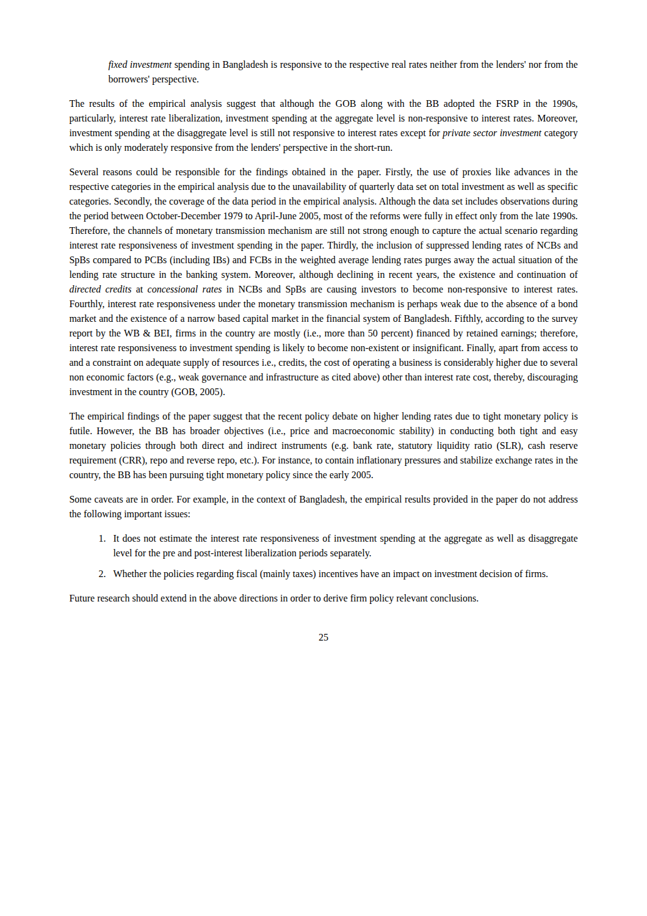fixed investment spending in Bangladesh is responsive to the respective real rates neither from the lenders' nor from the borrowers' perspective.
The results of the empirical analysis suggest that although the GOB along with the BB adopted the FSRP in the 1990s, particularly, interest rate liberalization, investment spending at the aggregate level is non-responsive to interest rates. Moreover, investment spending at the disaggregate level is still not responsive to interest rates except for private sector investment category which is only moderately responsive from the lenders' perspective in the short-run.
Several reasons could be responsible for the findings obtained in the paper. Firstly, the use of proxies like advances in the respective categories in the empirical analysis due to the unavailability of quarterly data set on total investment as well as specific categories. Secondly, the coverage of the data period in the empirical analysis. Although the data set includes observations during the period between October-December 1979 to April-June 2005, most of the reforms were fully in effect only from the late 1990s. Therefore, the channels of monetary transmission mechanism are still not strong enough to capture the actual scenario regarding interest rate responsiveness of investment spending in the paper. Thirdly, the inclusion of suppressed lending rates of NCBs and SpBs compared to PCBs (including IBs) and FCBs in the weighted average lending rates purges away the actual situation of the lending rate structure in the banking system. Moreover, although declining in recent years, the existence and continuation of directed credits at concessional rates in NCBs and SpBs are causing investors to become non-responsive to interest rates. Fourthly, interest rate responsiveness under the monetary transmission mechanism is perhaps weak due to the absence of a bond market and the existence of a narrow based capital market in the financial system of Bangladesh. Fifthly, according to the survey report by the WB & BEI, firms in the country are mostly (i.e., more than 50 percent) financed by retained earnings; therefore, interest rate responsiveness to investment spending is likely to become non-existent or insignificant. Finally, apart from access to and a constraint on adequate supply of resources i.e., credits, the cost of operating a business is considerably higher due to several non economic factors (e.g., weak governance and infrastructure as cited above) other than interest rate cost, thereby, discouraging investment in the country (GOB, 2005).
The empirical findings of the paper suggest that the recent policy debate on higher lending rates due to tight monetary policy is futile. However, the BB has broader objectives (i.e., price and macroeconomic stability) in conducting both tight and easy monetary policies through both direct and indirect instruments (e.g. bank rate, statutory liquidity ratio (SLR), cash reserve requirement (CRR), repo and reverse repo, etc.). For instance, to contain inflationary pressures and stabilize exchange rates in the country, the BB has been pursuing tight monetary policy since the early 2005.
Some caveats are in order. For example, in the context of Bangladesh, the empirical results provided in the paper do not address the following important issues:
It does not estimate the interest rate responsiveness of investment spending at the aggregate as well as disaggregate level for the pre and post-interest liberalization periods separately.
Whether the policies regarding fiscal (mainly taxes) incentives have an impact on investment decision of firms.
Future research should extend in the above directions in order to derive firm policy relevant conclusions.
25